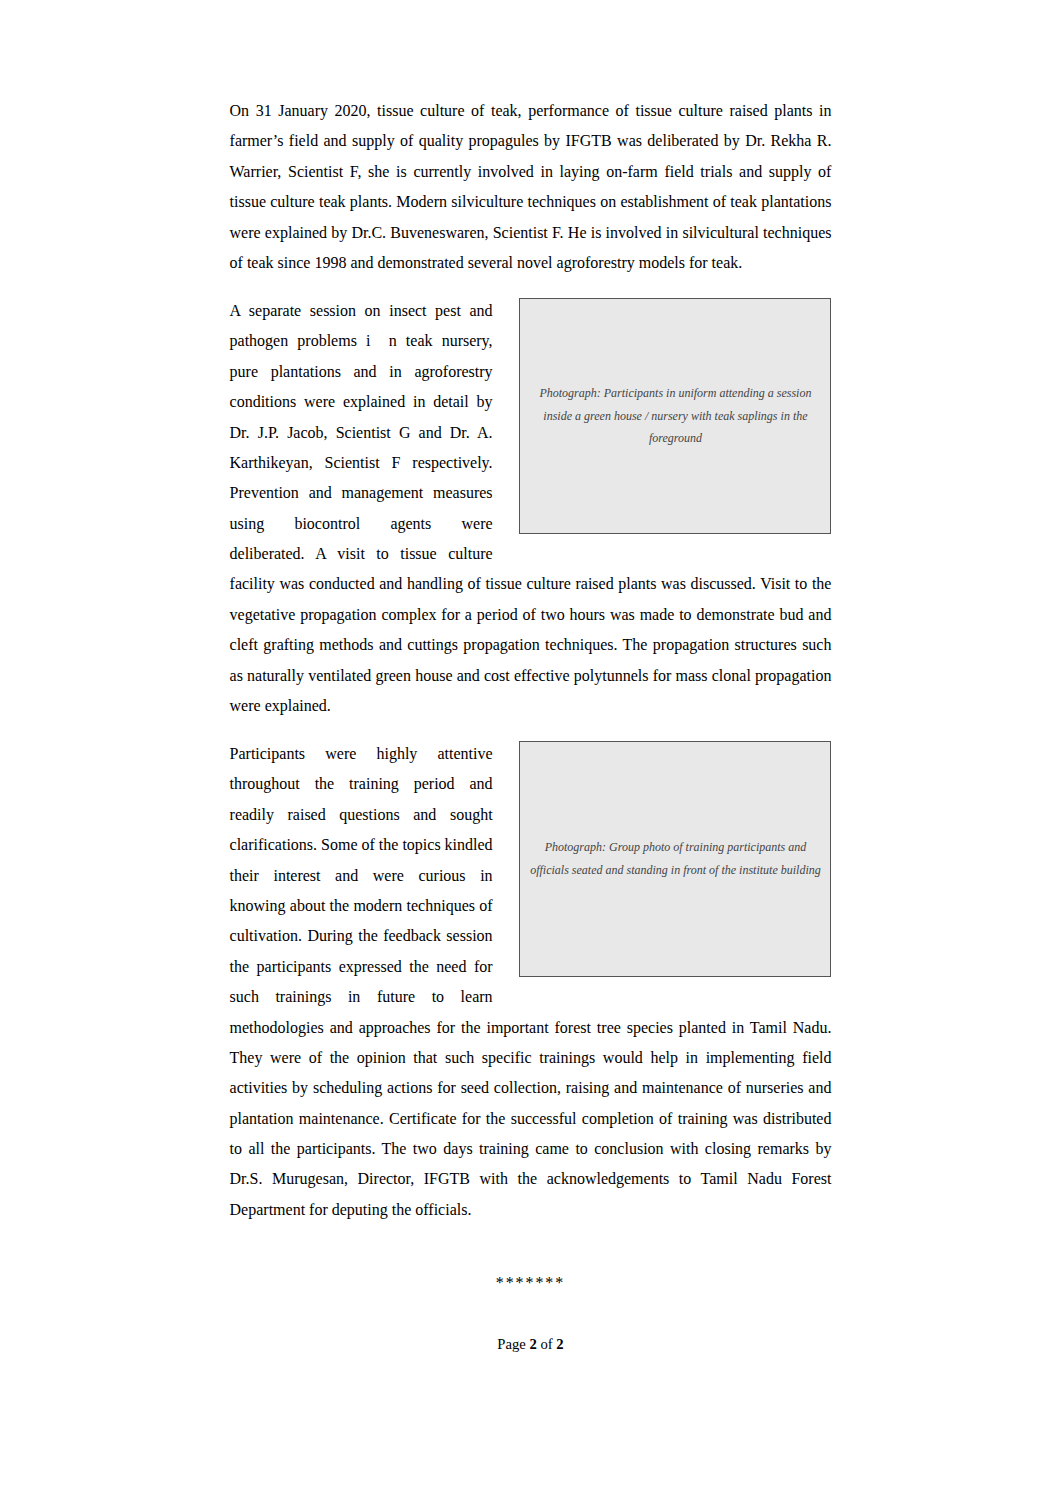On 31 January 2020, tissue culture of teak, performance of tissue culture raised plants in farmer’s field and supply of quality propagules by IFGTB was deliberated by Dr. Rekha R. Warrier, Scientist F, she is currently involved in laying on-farm field trials and supply of tissue culture teak plants. Modern silviculture techniques on establishment of teak plantations were explained by Dr.C. Buveneswaren, Scientist F. He is involved in silvicultural techniques of teak since 1998 and demonstrated several novel agroforestry models for teak.
Photograph: Participants in uniform attending a session inside a green house / nursery with teak saplings in the foreground
A separate session on insect pest and pathogen problems i n teak nursery, pure plantations and in agroforestry conditions were explained in detail by Dr. J.P. Jacob, Scientist G and Dr. A. Karthikeyan, Scientist F respectively. Prevention and management measures using biocontrol agents were deliberated. A visit to tissue culture facility was conducted and handling of tissue culture raised plants was discussed. Visit to the vegetative propagation complex for a period of two hours was made to demonstrate bud and cleft grafting methods and cuttings propagation techniques. The propagation structures such as naturally ventilated green house and cost effective polytunnels for mass clonal propagation were explained.
Photograph: Group photo of training participants and officials seated and standing in front of the institute building
Participants were highly attentive throughout the training period and readily raised questions and sought clarifications. Some of the topics kindled their interest and were curious in knowing about the modern techniques of cultivation. During the feedback session the participants expressed the need for such trainings in future to learn methodologies and approaches for the important forest tree species planted in Tamil Nadu. They were of the opinion that such specific trainings would help in implementing field activities by scheduling actions for seed collection, raising and maintenance of nurseries and plantation maintenance. Certificate for the successful completion of training was distributed to all the participants. The two days training came to conclusion with closing remarks by Dr.S. Murugesan, Director, IFGTB with the acknowledgements to Tamil Nadu Forest Department for deputing the officials.
*******
Page 2 of 2